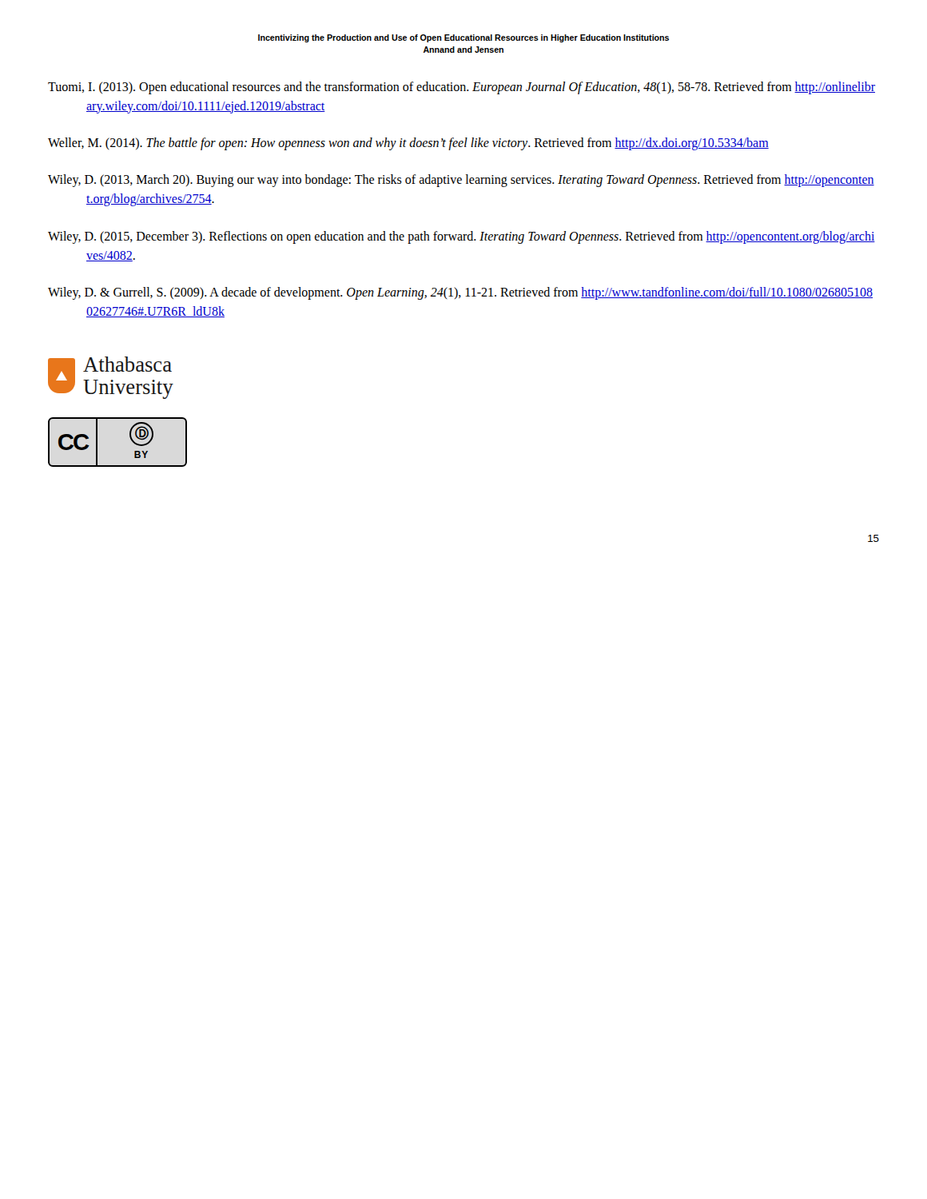Incentivizing the Production and Use of Open Educational Resources in Higher Education Institutions
Annand and Jensen
Tuomi, I. (2013). Open educational resources and the transformation of education. European Journal Of Education, 48(1), 58-78. Retrieved from http://onlinelibrary.wiley.com/doi/10.1111/ejed.12019/abstract
Weller, M. (2014). The battle for open: How openness won and why it doesn’t feel like victory. Retrieved from http://dx.doi.org/10.5334/bam
Wiley, D. (2013, March 20). Buying our way into bondage: The risks of adaptive learning services. Iterating Toward Openness. Retrieved from http://opencontent.org/blog/archives/2754.
Wiley, D. (2015, December 3). Reflections on open education and the path forward. Iterating Toward Openness. Retrieved from http://opencontent.org/blog/archives/4082.
Wiley, D. & Gurrell, S. (2009). A decade of development. Open Learning, 24(1), 11-21. Retrieved from http://www.tandfonline.com/doi/full/10.1080/02680510802627746#.U7R6R_ldU8k
Athabasca
University
CC
Ⓓ
BY
15